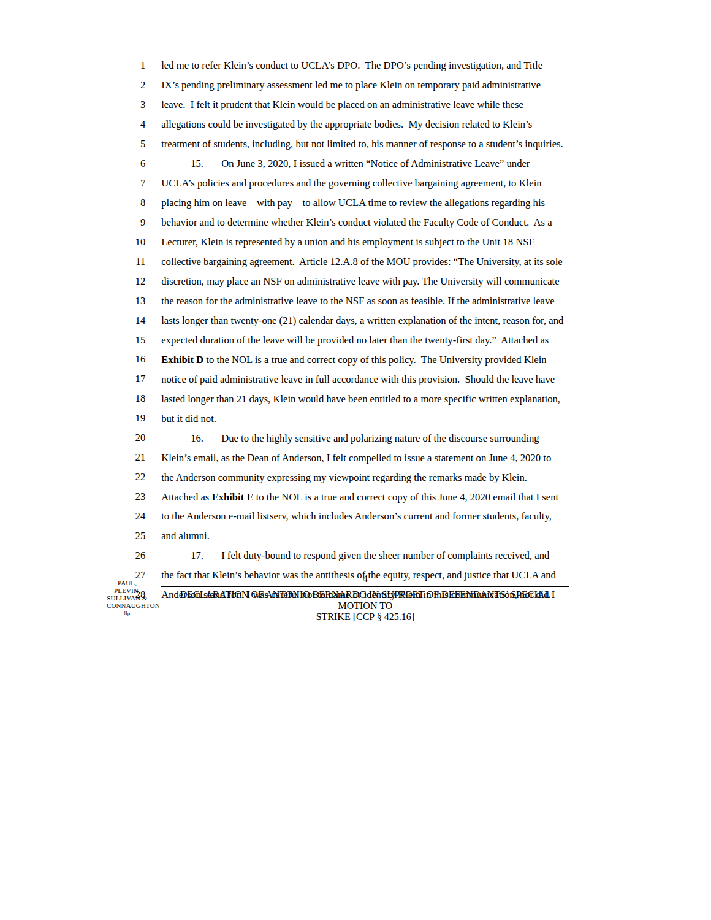1
2
3
4
5
6
7
8
9
10
11
12
13
14
15
16
17
18
19
20
21
22
23
24
25
26
27
28
led me to refer Klein’s conduct to UCLA’s DPO. The DPO’s pending investigation, and Title
IX’s pending preliminary assessment led me to place Klein on temporary paid administrative
leave. I felt it prudent that Klein would be placed on an administrative leave while these
allegations could be investigated by the appropriate bodies. My decision related to Klein’s
treatment of students, including, but not limited to, his manner of response to a student’s inquiries.
15. On June 3, 2020, I issued a written “Notice of Administrative Leave” under
UCLA’s policies and procedures and the governing collective bargaining agreement, to Klein
placing him on leave – with pay – to allow UCLA time to review the allegations regarding his
behavior and to determine whether Klein’s conduct violated the Faculty Code of Conduct. As a
Lecturer, Klein is represented by a union and his employment is subject to the Unit 18 NSF
collective bargaining agreement. Article 12.A.8 of the MOU provides: “The University, at its sole
discretion, may place an NSF on administrative leave with pay. The University will communicate
the reason for the administrative leave to the NSF as soon as feasible. If the administrative leave
lasts longer than twenty-one (21) calendar days, a written explanation of the intent, reason for, and
expected duration of the leave will be provided no later than the twenty-first day.” Attached as
Exhibit D to the NOL is a true and correct copy of this policy. The University provided Klein
notice of paid administrative leave in full accordance with this provision. Should the leave have
lasted longer than 21 days, Klein would have been entitled to a more specific written explanation,
but it did not.
16. Due to the highly sensitive and polarizing nature of the discourse surrounding
Klein’s email, as the Dean of Anderson, I felt compelled to issue a statement on June 4, 2020 to
the Anderson community expressing my viewpoint regarding the remarks made by Klein.
Attached as Exhibit E to the NOL is a true and correct copy of this June 4, 2020 email that I sent
to the Anderson e-mail listserv, which includes Anderson’s current and former students, faculty,
and alumni.
17. I felt duty-bound to respond given the sheer number of complaints received, and
the fact that Klein’s behavior was the antithesis of the equity, respect, and justice that UCLA and
Anderson stand for. I was careful not to name or identify Klein in this communication, nor did I
Paul, Plevin,
Sullivan &
Connaughton llp
4
DECLARATION OF ANTONIO BERNARDO IN SUPPORT OF DEFENDANTS’ SPECIAL MOTION TO
STRIKE [CCP § 425.16]